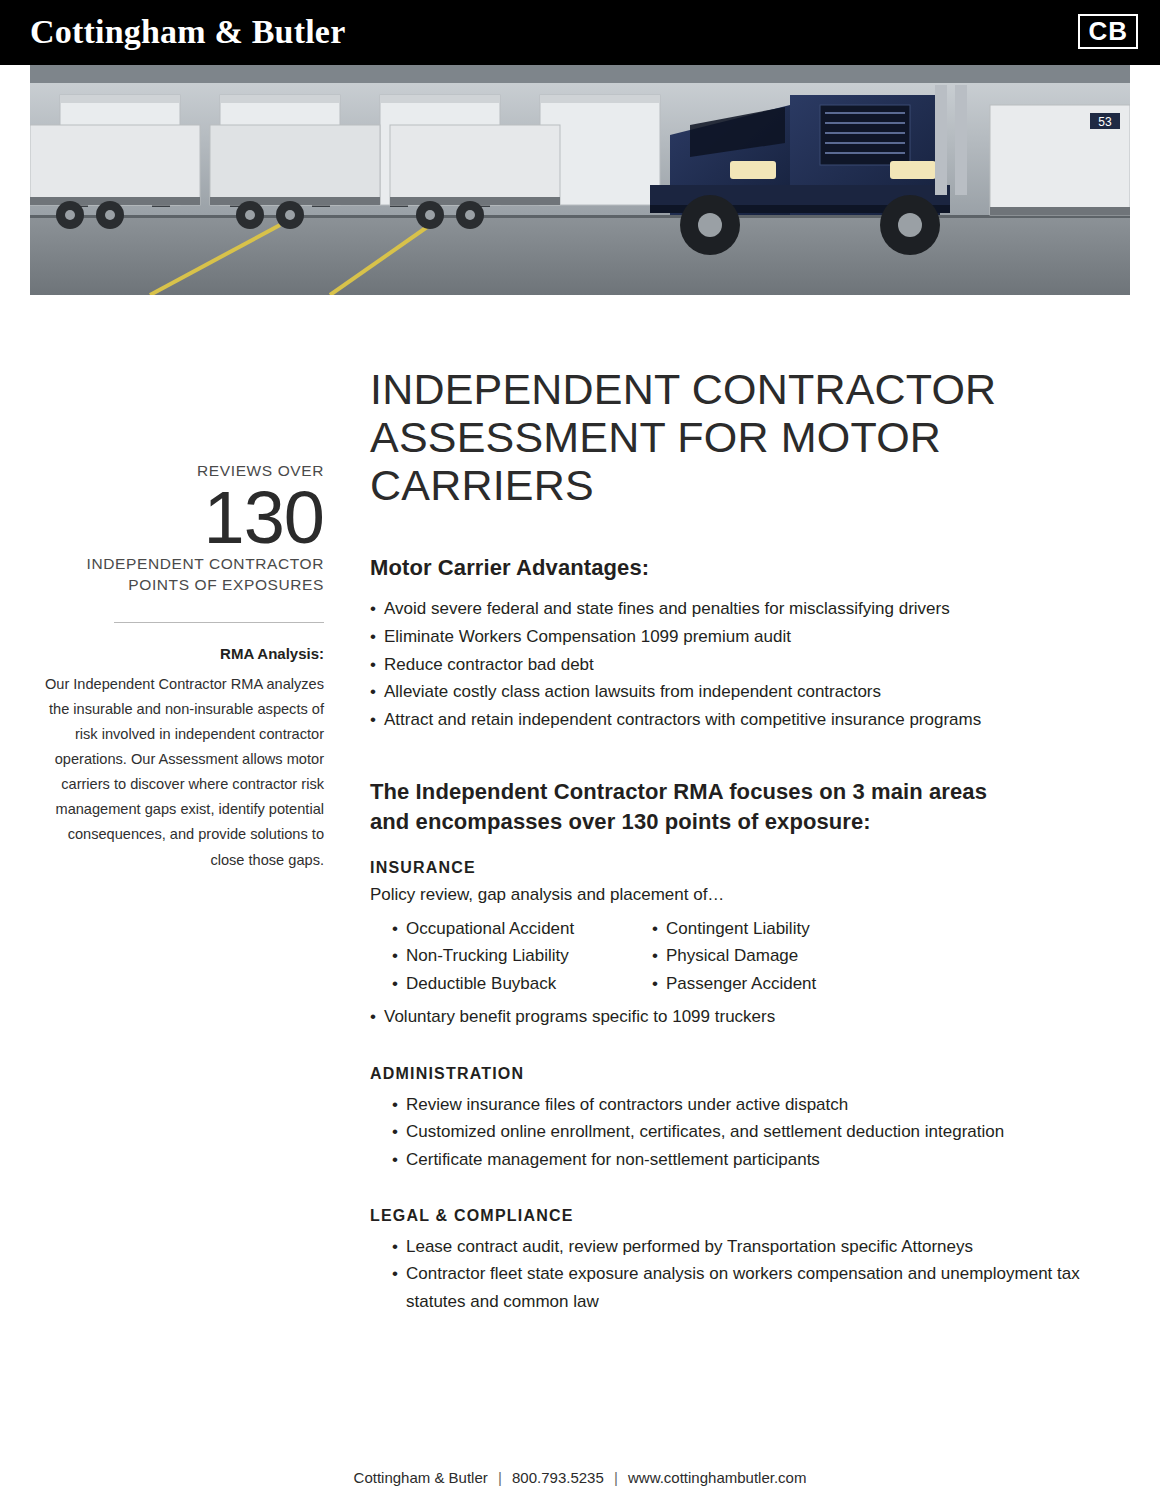Cottingham & Butler
CB
53
Reviews over
130
Independent Contractor
Points of Exposures
RMA Analysis:
Our Independent Contractor RMA analyzes the insurable and non-insurable aspects of risk involved in independent contractor operations. Our Assessment allows motor carriers to discover where contractor risk management gaps exist, identify potential consequences, and provide solutions to close those gaps.
Independent Contractor
Assessment for Motor Carriers
Motor Carrier Advantages:
Avoid severe federal and state fines and penalties for misclassifying drivers
Eliminate Workers Compensation 1099 premium audit
Reduce contractor bad debt
Alleviate costly class action lawsuits from independent contractors
Attract and retain independent contractors with competitive insurance programs
The Independent Contractor RMA focuses on 3 main areas and encompasses over 130 points of exposure:
Insurance
Policy review, gap analysis and placement of…
Occupational Accident
Non-Trucking Liability
Deductible Buyback
Contingent Liability
Physical Damage
Passenger Accident
Voluntary benefit programs specific to 1099 truckers
Administration
Review insurance files of contractors under active dispatch
Customized online enrollment, certificates, and settlement deduction integration
Certificate management for non-settlement participants
Legal & Compliance
Lease contract audit, review performed by Transportation specific Attorneys
Contractor fleet state exposure analysis on workers compensation and unemployment tax statutes and common law
Cottingham & Butler | 800.793.5235 | www.cottinghambutler.com